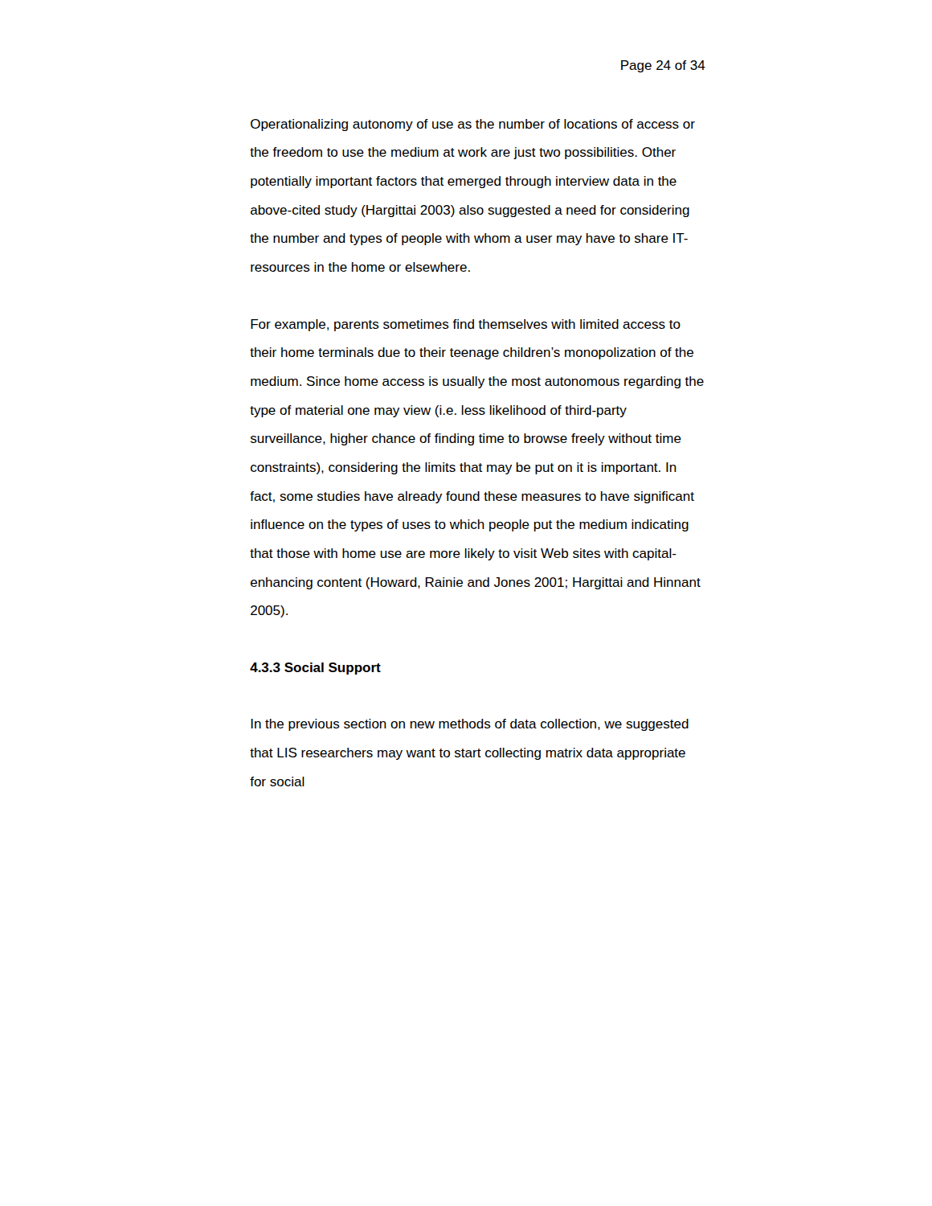Page 24 of 34
Operationalizing autonomy of use as the number of locations of access or the freedom to use the medium at work are just two possibilities. Other potentially important factors that emerged through interview data in the above-cited study (Hargittai 2003) also suggested a need for considering the number and types of people with whom a user may have to share IT-resources in the home or elsewhere.
For example, parents sometimes find themselves with limited access to their home terminals due to their teenage children’s monopolization of the medium. Since home access is usually the most autonomous regarding the type of material one may view (i.e. less likelihood of third-party surveillance, higher chance of finding time to browse freely without time constraints), considering the limits that may be put on it is important. In fact, some studies have already found these measures to have significant influence on the types of uses to which people put the medium indicating that those with home use are more likely to visit Web sites with capital-enhancing content (Howard, Rainie and Jones 2001; Hargittai and Hinnant 2005).
4.3.3 Social Support
In the previous section on new methods of data collection, we suggested that LIS researchers may want to start collecting matrix data appropriate for social